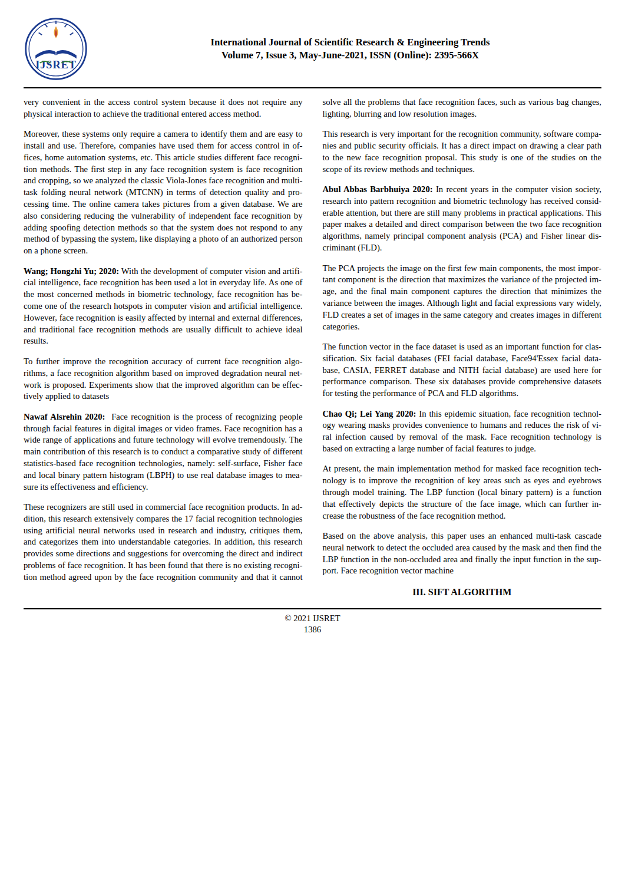IJSRET
International Journal of Scientific Research & Engineering Trends Volume 7, Issue 3, May-June-2021, ISSN (Online): 2395-566X
very convenient in the access control system because it does not require any physical interaction to achieve the traditional entered access method.
Moreover, these systems only require a camera to identify them and are easy to install and use. Therefore, companies have used them for access control in offices, home automation systems, etc. This article studies different face recognition methods. The first step in any face recognition system is face recognition and cropping, so we analyzed the classic Viola-Jones face recognition and multitask folding neural network (MTCNN) in terms of detection quality and processing time. The online camera takes pictures from a given database. We are also considering reducing the vulnerability of independent face recognition by adding spoofing detection methods so that the system does not respond to any method of bypassing the system, like displaying a photo of an authorized person on a phone screen.
Wang; Hongzhi Yu; 2020: With the development of computer vision and artificial intelligence, face recognition has been used a lot in everyday life. As one of the most concerned methods in biometric technology, face recognition has become one of the research hotspots in computer vision and artificial intelligence. However, face recognition is easily affected by internal and external differences, and traditional face recognition methods are usually difficult to achieve ideal results.
To further improve the recognition accuracy of current face recognition algorithms, a face recognition algorithm based on improved degradation neural network is proposed. Experiments show that the improved algorithm can be effectively applied to datasets
Nawaf Alsrehin 2020: Face recognition is the process of recognizing people through facial features in digital images or video frames. Face recognition has a wide range of applications and future technology will evolve tremendously. The main contribution of this research is to conduct a comparative study of different statistics-based face recognition technologies, namely: self-surface, Fisher face and local binary pattern histogram (LBPH) to use real database images to measure its effectiveness and efficiency.
These recognizers are still used in commercial face recognition products. In addition, this research extensively compares the 17 facial recognition technologies using artificial neural networks used in research and industry, critiques them, and categorizes them into understandable categories. In addition, this research provides some directions and suggestions for overcoming the direct and indirect problems of face recognition. It has been found that there is no existing recognition method agreed upon by the face recognition community and that it cannot solve all the problems that face recognition faces, such as various bag changes, lighting, blurring and low resolution images.
This research is very important for the recognition community, software companies and public security officials. It has a direct impact on drawing a clear path to the new face recognition proposal. This study is one of the studies on the scope of its review methods and techniques.
Abul Abbas Barbhuiya 2020: In recent years in the computer vision society, research into pattern recognition and biometric technology has received considerable attention, but there are still many problems in practical applications. This paper makes a detailed and direct comparison between the two face recognition algorithms, namely principal component analysis (PCA) and Fisher linear discriminant (FLD).
The PCA projects the image on the first few main components, the most important component is the direction that maximizes the variance of the projected image, and the final main component captures the direction that minimizes the variance between the images. Although light and facial expressions vary widely, FLD creates a set of images in the same category and creates images in different categories.
The function vector in the face dataset is used as an important function for classification. Six facial databases (FEI facial database, Face94'Essex facial database, CASIA, FERRET database and NITH facial database) are used here for performance comparison. These six databases provide comprehensive datasets for testing the performance of PCA and FLD algorithms.
Chao Qi; Lei Yang 2020: In this epidemic situation, face recognition technology wearing masks provides convenience to humans and reduces the risk of viral infection caused by removal of the mask. Face recognition technology is based on extracting a large number of facial features to judge.
At present, the main implementation method for masked face recognition technology is to improve the recognition of key areas such as eyes and eyebrows through model training. The LBP function (local binary pattern) is a function that effectively depicts the structure of the face image, which can further increase the robustness of the face recognition method.
Based on the above analysis, this paper uses an enhanced multi-task cascade neural network to detect the occluded area caused by the mask and then find the LBP function in the non-occluded area and finally the input function in the support. Face recognition vector machine
III. SIFT ALGORITHM
© 2021 IJSRET
1386